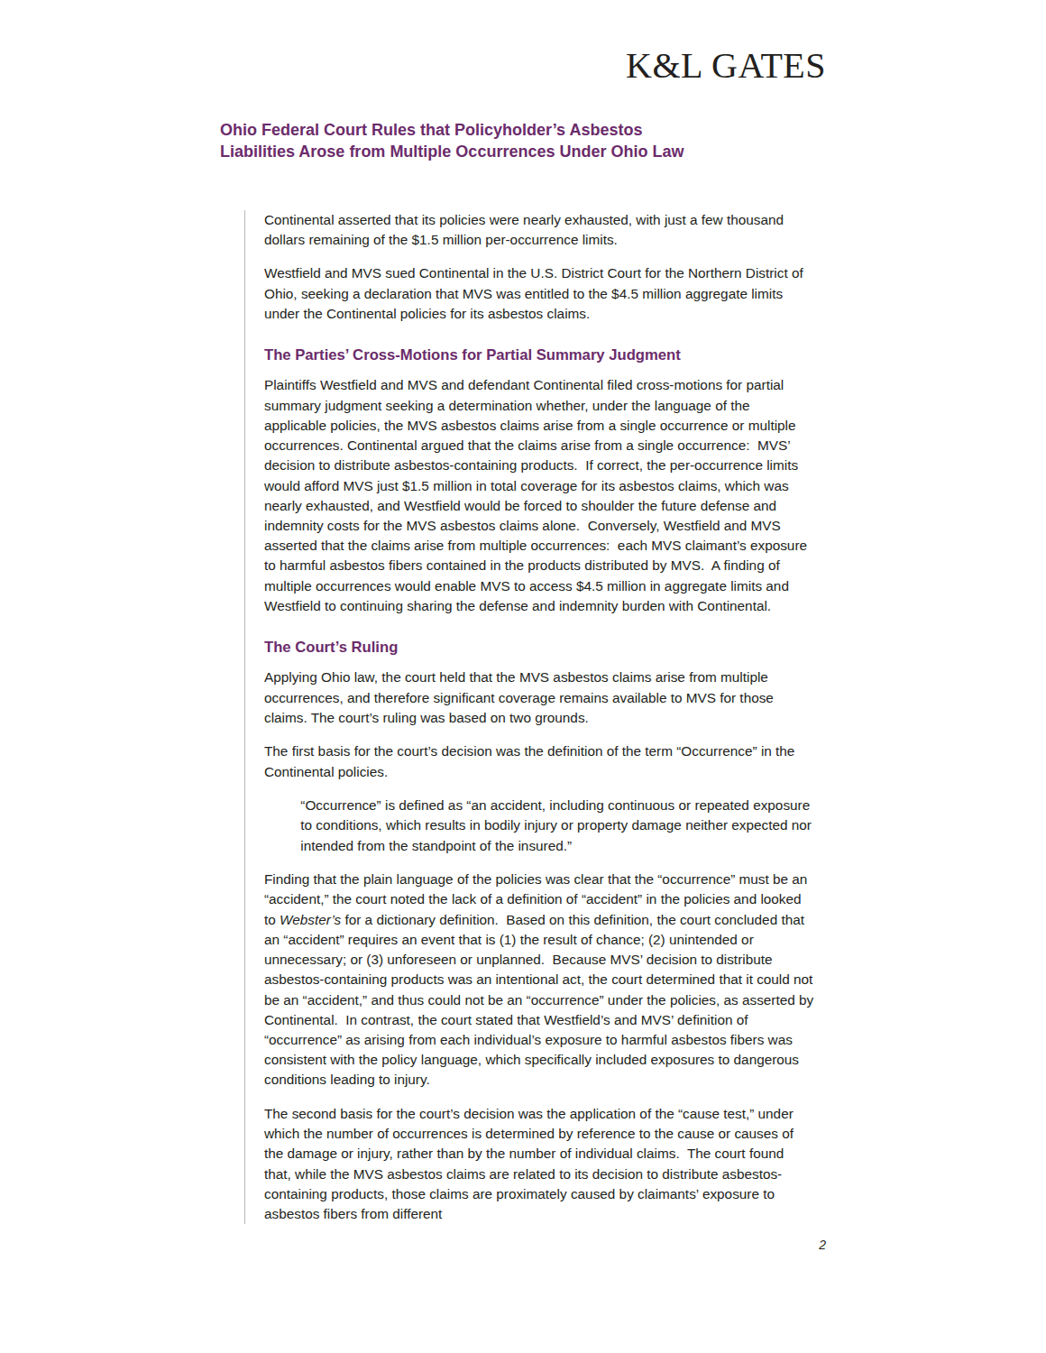K&L GATES
Ohio Federal Court Rules that Policyholder’s Asbestos
Liabilities Arose from Multiple Occurrences Under Ohio Law
Continental asserted that its policies were nearly exhausted, with just a few thousand dollars remaining of the $1.5 million per-occurrence limits.
Westfield and MVS sued Continental in the U.S. District Court for the Northern District of Ohio, seeking a declaration that MVS was entitled to the $4.5 million aggregate limits under the Continental policies for its asbestos claims.
The Parties’ Cross-Motions for Partial Summary Judgment
Plaintiffs Westfield and MVS and defendant Continental filed cross-motions for partial summary judgment seeking a determination whether, under the language of the applicable policies, the MVS asbestos claims arise from a single occurrence or multiple occurrences. Continental argued that the claims arise from a single occurrence: MVS’ decision to distribute asbestos-containing products. If correct, the per-occurrence limits would afford MVS just $1.5 million in total coverage for its asbestos claims, which was nearly exhausted, and Westfield would be forced to shoulder the future defense and indemnity costs for the MVS asbestos claims alone. Conversely, Westfield and MVS asserted that the claims arise from multiple occurrences: each MVS claimant’s exposure to harmful asbestos fibers contained in the products distributed by MVS. A finding of multiple occurrences would enable MVS to access $4.5 million in aggregate limits and Westfield to continuing sharing the defense and indemnity burden with Continental.
The Court’s Ruling
Applying Ohio law, the court held that the MVS asbestos claims arise from multiple occurrences, and therefore significant coverage remains available to MVS for those claims. The court’s ruling was based on two grounds.
The first basis for the court’s decision was the definition of the term “Occurrence” in the Continental policies.
“Occurrence” is defined as “an accident, including continuous or repeated exposure to conditions, which results in bodily injury or property damage neither expected nor intended from the standpoint of the insured.”
Finding that the plain language of the policies was clear that the “occurrence” must be an “accident,” the court noted the lack of a definition of “accident” in the policies and looked to Webster’s for a dictionary definition. Based on this definition, the court concluded that an “accident” requires an event that is (1) the result of chance; (2) unintended or unnecessary; or (3) unforeseen or unplanned. Because MVS’ decision to distribute asbestos-containing products was an intentional act, the court determined that it could not be an “accident,” and thus could not be an “occurrence” under the policies, as asserted by Continental. In contrast, the court stated that Westfield’s and MVS’ definition of “occurrence” as arising from each individual’s exposure to harmful asbestos fibers was consistent with the policy language, which specifically included exposures to dangerous conditions leading to injury.
The second basis for the court’s decision was the application of the “cause test,” under which the number of occurrences is determined by reference to the cause or causes of the damage or injury, rather than by the number of individual claims. The court found that, while the MVS asbestos claims are related to its decision to distribute asbestos-containing products, those claims are proximately caused by claimants’ exposure to asbestos fibers from different
2